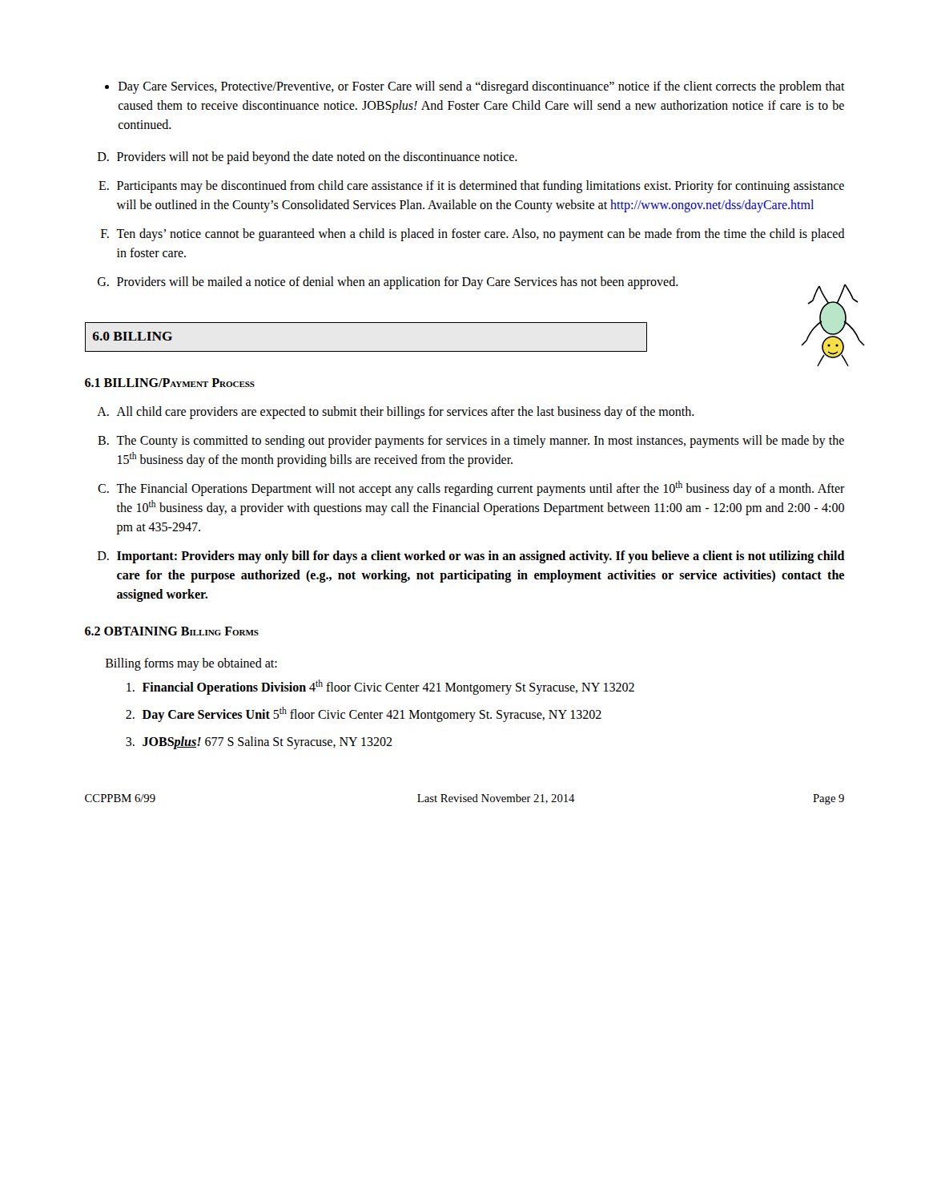Day Care Services, Protective/Preventive, or Foster Care will send a “disregard discontinuance” notice if the client corrects the problem that caused them to receive discontinuance notice. JOBSplus! And Foster Care Child Care will send a new authorization notice if care is to be continued.
Providers will not be paid beyond the date noted on the discontinuance notice.
Participants may be discontinued from child care assistance if it is determined that funding limitations exist. Priority for continuing assistance will be outlined in the County’s Consolidated Services Plan. Available on the County website at http://www.ongov.net/dss/dayCare.html
Ten days’ notice cannot be guaranteed when a child is placed in foster care. Also, no payment can be made from the time the child is placed in foster care.
Providers will be mailed a notice of denial when an application for Day Care Services has not been approved.
6.0 BILLING
6.1 BILLING/Payment Process
All child care providers are expected to submit their billings for services after the last business day of the month.
The County is committed to sending out provider payments for services in a timely manner. In most instances, payments will be made by the 15th business day of the month providing bills are received from the provider.
The Financial Operations Department will not accept any calls regarding current payments until after the 10th business day of a month. After the 10th business day, a provider with questions may call the Financial Operations Department between 11:00 am - 12:00 pm and 2:00 - 4:00 pm at 435-2947.
Important: Providers may only bill for days a client worked or was in an assigned activity. If you believe a client is not utilizing child care for the purpose authorized (e.g., not working, not participating in employment activities or service activities) contact the assigned worker.
6.2 OBTAINING Billing Forms
Billing forms may be obtained at:
Financial Operations Division 4th floor Civic Center 421 Montgomery St Syracuse, NY 13202
Day Care Services Unit 5th floor Civic Center 421 Montgomery St. Syracuse, NY 13202
JOBSplus! 677 S Salina St Syracuse, NY 13202
CCPPBM 6/99
Last Revised November 21, 2014
Page 9